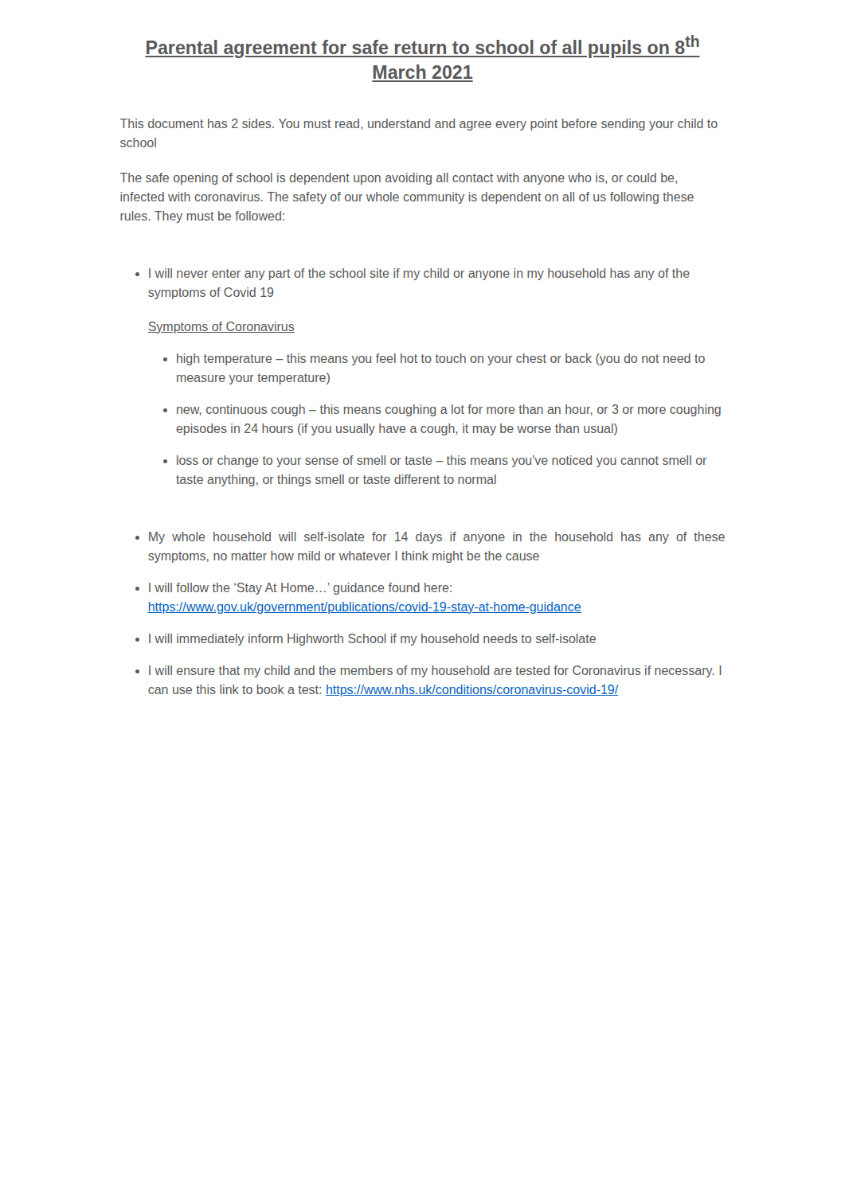Parental agreement for safe return to school of all pupils on 8th March 2021
This document has 2 sides. You must read, understand and agree every point before sending your child to school
The safe opening of school is dependent upon avoiding all contact with anyone who is, or could be, infected with coronavirus. The safety of our whole community is dependent on all of us following these rules. They must be followed:
I will never enter any part of the school site if my child or anyone in my household has any of the symptoms of Covid 19
Symptoms of Coronavirus
high temperature – this means you feel hot to touch on your chest or back (you do not need to measure your temperature)
new, continuous cough – this means coughing a lot for more than an hour, or 3 or more coughing episodes in 24 hours (if you usually have a cough, it may be worse than usual)
loss or change to your sense of smell or taste – this means you've noticed you cannot smell or taste anything, or things smell or taste different to normal
My whole household will self-isolate for 14 days if anyone in the household has any of these symptoms, no matter how mild or whatever I think might be the cause
I will follow the ‘Stay At Home…’ guidance found here: https://www.gov.uk/government/publications/covid-19-stay-at-home-guidance
I will immediately inform Highworth School if my household needs to self-isolate
I will ensure that my child and the members of my household are tested for Coronavirus if necessary. I can use this link to book a test: https://www.nhs.uk/conditions/coronavirus-covid-19/